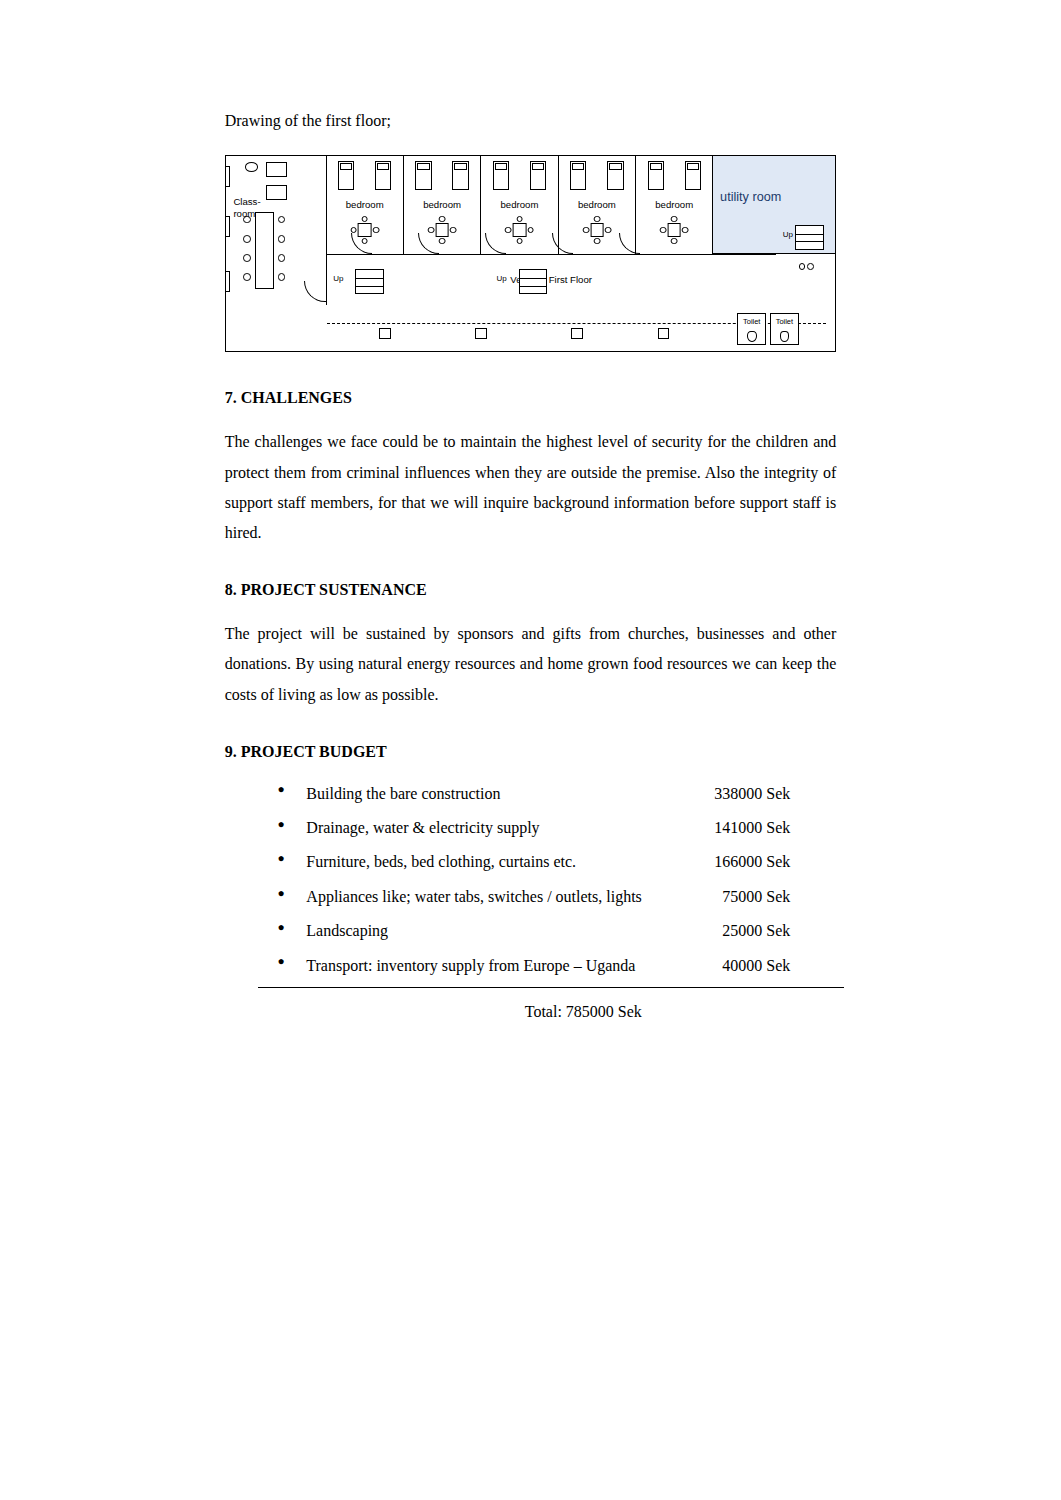Drawing of the first floor;
utility room
Class-
room
bedroom
bedroom
bedroom
bedroom
bedroom
Veranda First Floor
Up
Up
Up
Toilet
Toilet
7. CHALLENGES
The challenges we face could be to maintain the highest level of security for the children and protect them from criminal influences when they are outside the premise. Also the integrity of support staff members, for that we will inquire background information before support staff is hired.
8. PROJECT SUSTENANCE
The project will be sustained by sponsors and gifts from churches, businesses and other donations. By using natural energy resources and home grown food resources we can keep the costs of living as low as possible.
9. PROJECT BUDGET
Building the bare construction338000 Sek
Drainage, water & electricity supply141000 Sek
Furniture, beds, bed clothing, curtains etc.166000 Sek
Appliances like; water tabs, switches / outlets, lights 75000 Sek
Landscaping 25000 Sek
Transport: inventory supply from Europe – Uganda 40000 Sek
Total: 785000 Sek